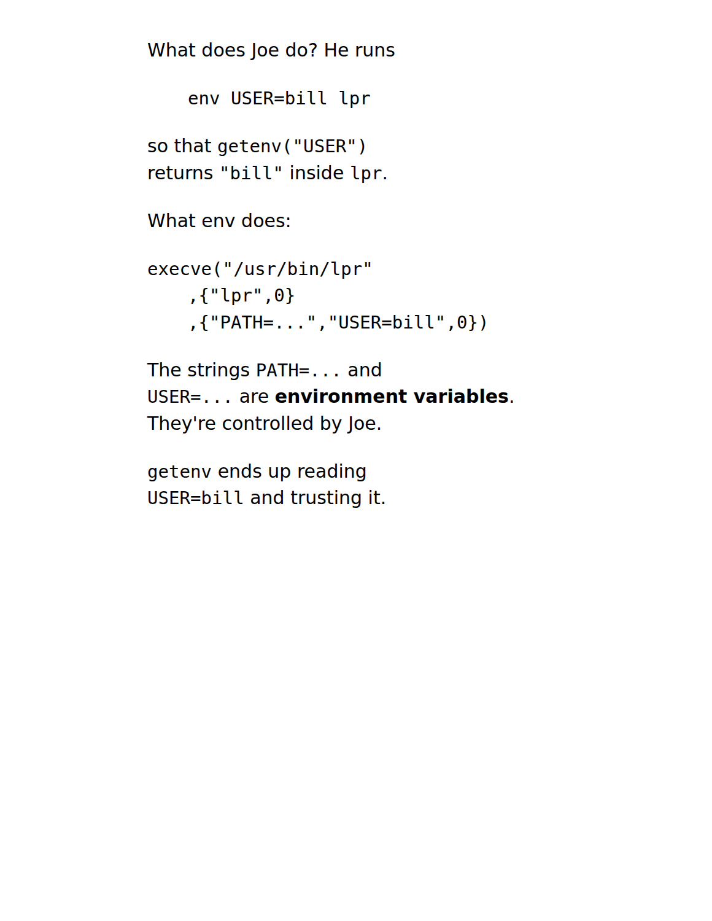What does Joe do? He runs
env USER=bill lpr
so that getenv("USER")
returns "bill" inside lpr.
What env does:
execve("/usr/bin/lpr"
,{"lpr",0}
,{"PATH=...","USER=bill",0})
The strings PATH=... and
USER=... are environment variables.
They're controlled by Joe.
getenv ends up reading
USER=bill and trusting it.